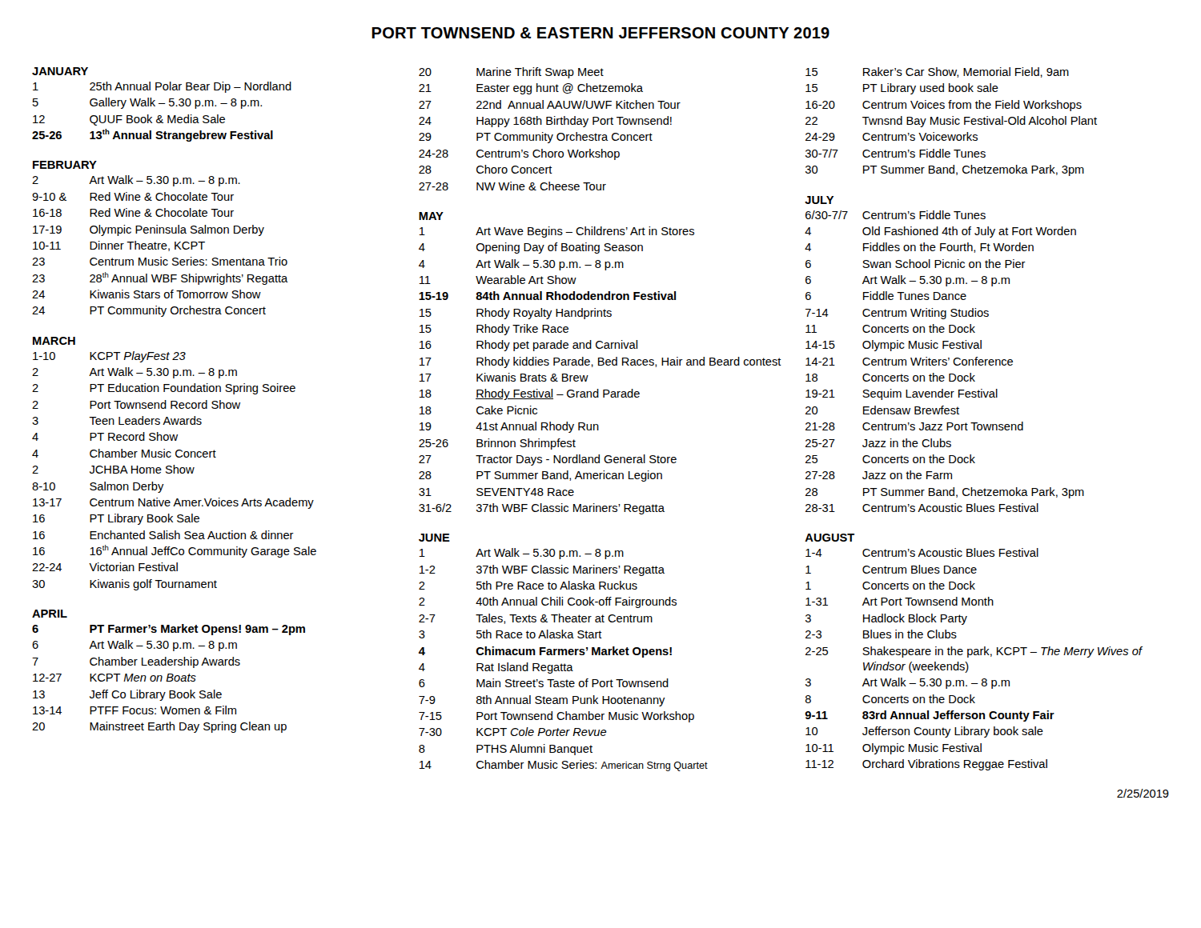PORT TOWNSEND & EASTERN JEFFERSON COUNTY 2019
January
| 1 | 25th Annual Polar Bear Dip – Nordland |
| 5 | Gallery Walk – 5.30 p.m. – 8 p.m. |
| 12 | QUUF Book & Media Sale |
| 25-26 | 13 th Annual Strangebrew Festival |
February
| 2 | Art Walk – 5.30 p.m. – 8 p.m. |
| 9-10 & | Red Wine & Chocolate Tour |
| 16-18 | Red Wine & Chocolate Tour |
| 17-19 | Olympic Peninsula Salmon Derby |
| 10-11 | Dinner Theatre, KCPT |
| 23 | Centrum Music Series: Smentana Trio |
| 23 | 28 th Annual WBF Shipwrights’ Regatta |
| 24 | Kiwanis Stars of Tomorrow Show |
| 24 | PT Community Orchestra Concert |
March
| 1-10 | KCPT PlayFest 23 |
| 2 | Art Walk – 5.30 p.m. – 8 p.m |
| 2 | PT Education Foundation Spring Soiree |
| 2 | Port Townsend Record Show |
| 3 | Teen Leaders Awards |
| 4 | PT Record Show |
| 4 | Chamber Music Concert |
| 2 | JCHBA Home Show |
| 8-10 | Salmon Derby |
| 13-17 | Centrum Native Amer.Voices Arts Academy |
| 16 | PT Library Book Sale |
| 16 | Enchanted Salish Sea Auction & dinner |
| 16 | 16 th Annual JeffCo Community Garage Sale |
| 22-24 | Victorian Festival |
| 30 | Kiwanis golf Tournament |
April
| 6 | PT Farmer’s Market Opens! 9am – 2pm |
| 6 | Art Walk – 5.30 p.m. – 8 p.m |
| 7 | Chamber Leadership Awards |
| 12-27 | KCPT Men on Boats |
| 13 | Jeff Co Library Book Sale |
| 13-14 | PTFF Focus: Women & Film |
| 20 | Mainstreet Earth Day Spring Clean up |
| 20 | Marine Thrift Swap Meet |
| 21 | Easter egg hunt @ Chetzemoka |
| 27 | 22nd Annual AAUW/UWF Kitchen Tour |
| 24 | Happy 168th Birthday Port Townsend! |
| 29 | PT Community Orchestra Concert |
| 24-28 | Centrum’s Choro Workshop |
| 28 | Choro Concert |
| 27-28 | NW Wine & Cheese Tour |
May
| 1 | Art Wave Begins – Childrens’ Art in Stores |
| 4 | Opening Day of Boating Season |
| 4 | Art Walk – 5.30 p.m. – 8 p.m |
| 11 | Wearable Art Show |
| 15-19 | 84th Annual Rhododendron Festival |
| 15 | Rhody Royalty Handprints |
| 15 | Rhody Trike Race |
| 16 | Rhody pet parade and Carnival |
| 17 | Rhody kiddies Parade, Bed Races, Hair and Beard contest |
| 17 | Kiwanis Brats & Brew |
| 18 | Rhody Festival – Grand Parade |
| 18 | Cake Picnic |
| 19 | 41st Annual Rhody Run |
| 25-26 | Brinnon Shrimpfest |
| 27 | Tractor Days - Nordland General Store |
| 28 | PT Summer Band, American Legion |
| 31 | SEVENTY48 Race |
| 31-6/2 | 37th WBF Classic Mariners’ Regatta |
June
| 1 | Art Walk – 5.30 p.m. – 8 p.m |
| 1-2 | 37th WBF Classic Mariners’ Regatta |
| 2 | 5th Pre Race to Alaska Ruckus |
| 2 | 40th Annual Chili Cook-off Fairgrounds |
| 2-7 | Tales, Texts & Theater at Centrum |
| 3 | 5th Race to Alaska Start |
| 4 | Chimacum Farmers’ Market Opens! |
| 4 | Rat Island Regatta |
| 6 | Main Street’s Taste of Port Townsend |
| 7-9 | 8th Annual Steam Punk Hootenanny |
| 7-15 | Port Townsend Chamber Music Workshop |
| 7-30 | KCPT Cole Porter Revue |
| 8 | PTHS Alumni Banquet |
| 14 | Chamber Music Series: American Strng Quartet |
| 15 | Raker’s Car Show, Memorial Field, 9am |
| 15 | PT Library used book sale |
| 16-20 | Centrum Voices from the Field Workshops |
| 22 | Twnsnd Bay Music Festival-Old Alcohol Plant |
| 24-29 | Centrum’s Voiceworks |
| 30-7/7 | Centrum’s Fiddle Tunes |
| 30 | PT Summer Band, Chetzemoka Park, 3pm |
July
| 6/30-7/7 | Centrum’s Fiddle Tunes |
| 4 | Old Fashioned 4th of July at Fort Worden |
| 4 | Fiddles on the Fourth, Ft Worden |
| 6 | Swan School Picnic on the Pier |
| 6 | Art Walk – 5.30 p.m. – 8 p.m |
| 6 | Fiddle Tunes Dance |
| 7-14 | Centrum Writing Studios |
| 11 | Concerts on the Dock |
| 14-15 | Olympic Music Festival |
| 14-21 | Centrum Writers’ Conference |
| 18 | Concerts on the Dock |
| 19-21 | Sequim Lavender Festival |
| 20 | Edensaw Brewfest |
| 21-28 | Centrum’s Jazz Port Townsend |
| 25-27 | Jazz in the Clubs |
| 25 | Concerts on the Dock |
| 27-28 | Jazz on the Farm |
| 28 | PT Summer Band, Chetzemoka Park, 3pm |
| 28-31 | Centrum’s Acoustic Blues Festival |
August
| 1-4 | Centrum’s Acoustic Blues Festival |
| 1 | Centrum Blues Dance |
| 1 | Concerts on the Dock |
| 1-31 | Art Port Townsend Month |
| 3 | Hadlock Block Party |
| 2-3 | Blues in the Clubs |
| 2-25 | Shakespeare in the park, KCPT – The Merry Wives of Windsor (weekends) |
| 3 | Art Walk – 5.30 p.m. – 8 p.m |
| 8 | Concerts on the Dock |
| 9-11 | 83rd Annual Jefferson County Fair |
| 10 | Jefferson County Library book sale |
| 10-11 | Olympic Music Festival |
| 11-12 | Orchard Vibrations Reggae Festival |
2/25/2019